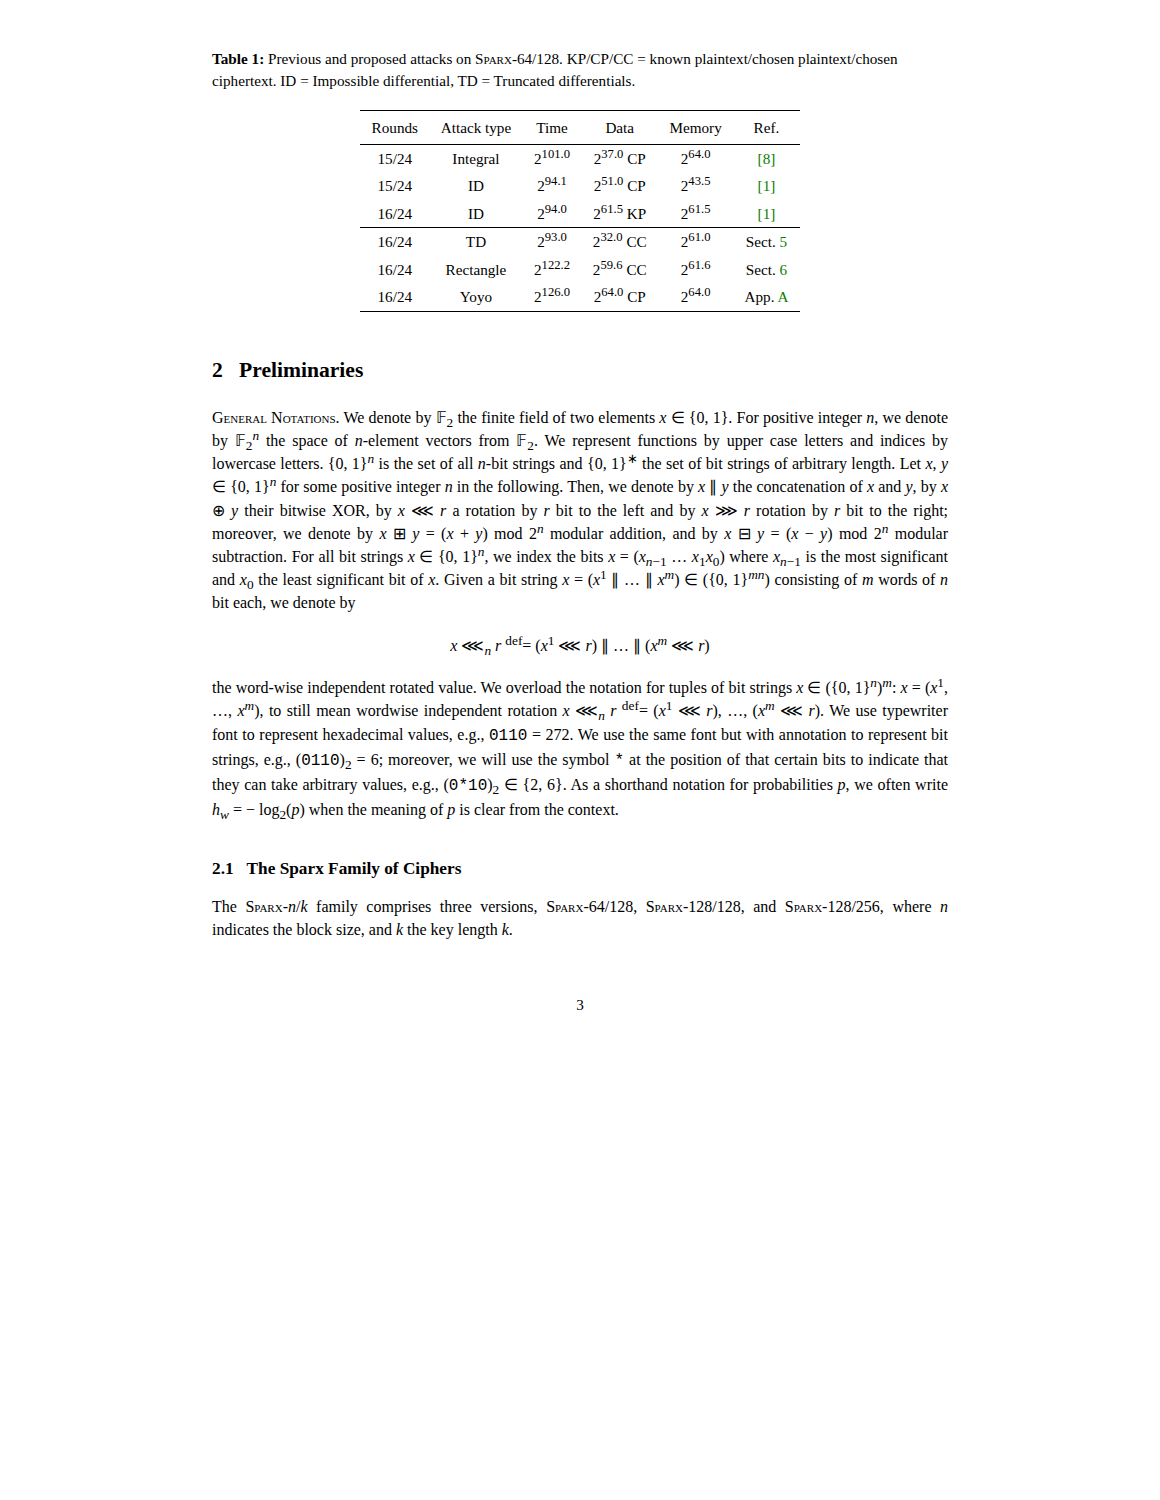Table 1: Previous and proposed attacks on Sparx-64/128. KP/CP/CC = known plaintext/chosen plaintext/chosen ciphertext. ID = Impossible differential, TD = Truncated differentials.
| Rounds | Attack type | Time | Data | Memory | Ref. |
| --- | --- | --- | --- | --- | --- |
| 15/24 | Integral | 2 101.0 | 2 37.0 CP | 2 64.0 | [8] |
| 15/24 | ID | 2 94.1 | 2 51.0 CP | 2 43.5 | [1] |
| 16/24 | ID | 2 94.0 | 2 61.5 KP | 2 61.5 | [1] |
| 16/24 | TD | 2 93.0 | 2 32.0 CC | 2 61.0 | Sect. 5 |
| 16/24 | Rectangle | 2 122.2 | 2 59.6 CC | 2 61.6 | Sect. 6 |
| 16/24 | Yoyo | 2 126.0 | 2 64.0 CP | 2 64.0 | App. A |
2 Preliminaries
General Notations. We denote by 𝔽2 the finite field of two elements x ∈ {0, 1}. For positive integer n, we denote by 𝔽2n the space of n-element vectors from 𝔽2. We represent functions by upper case letters and indices by lowercase letters. {0, 1}n is the set of all n-bit strings and {0, 1}∗ the set of bit strings of arbitrary length. Let x, y ∈ {0, 1}n for some positive integer n in the following. Then, we denote by x ∥ y the concatenation of x and y, by x ⊕ y their bitwise XOR, by x ⋘ r a rotation by r bit to the left and by x ⋙ r rotation by r bit to the right; moreover, we denote by x ⊞ y = (x + y) mod 2n modular addition, and by x ⊟ y = (x − y) mod 2n modular subtraction. For all bit strings x ∈ {0, 1}n, we index the bits x = (xn−1 … x1x0) where xn−1 is the most significant and x0 the least significant bit of x. Given a bit string x = (x1 ∥ … ∥ xm) ∈ ({0, 1}mn) consisting of m words of n bit each, we denote by
x ⋘n r def= (x1 ⋘ r) ∥ … ∥ (xm ⋘ r)
the word-wise independent rotated value. We overload the notation for tuples of bit strings x ∈ ({0, 1}n)m: x = (x1, …, xm), to still mean wordwise independent rotation x ⋘n r def= (x1 ⋘ r), …, (xm ⋘ r). We use typewriter font to represent hexadecimal values, e.g., 0110 = 272. We use the same font but with annotation to represent bit strings, e.g., (0110)2 = 6; moreover, we will use the symbol * at the position of that certain bits to indicate that they can take arbitrary values, e.g., (0*10)2 ∈ {2, 6}. As a shorthand notation for probabilities p, we often write hw = − log2(p) when the meaning of p is clear from the context.
2.1 The Sparx Family of Ciphers
The Sparx-n/k family comprises three versions, Sparx-64/128, Sparx-128/128, and Sparx-128/256, where n indicates the block size, and k the key length k.
3